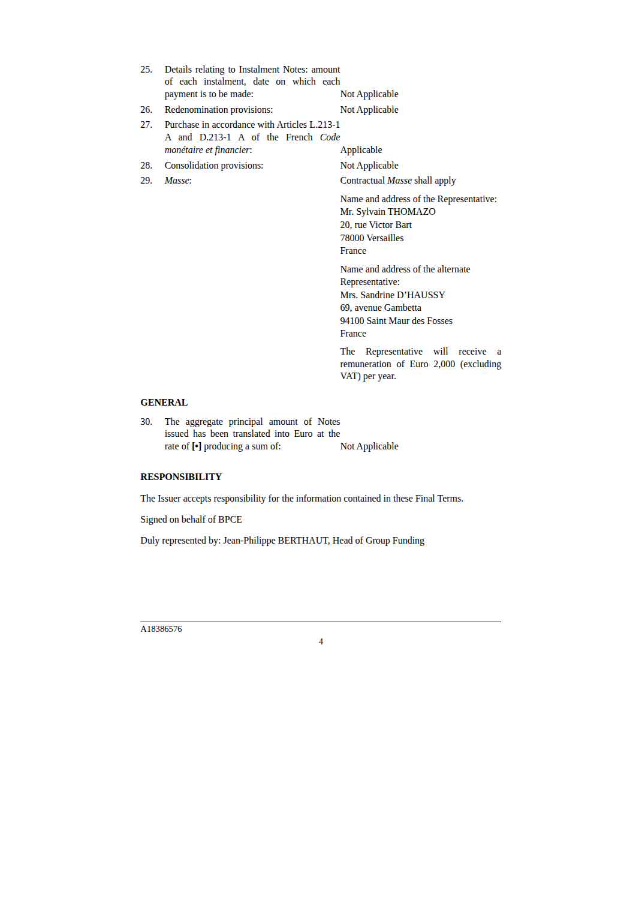| 25. | Details relating to Instalment Notes: amount of each instalment, date on which each payment is to be made: | Not Applicable |
| 26. | Redenomination provisions: | Not Applicable |
| 27. | Purchase in accordance with Articles L.213-1 A and D.213-1 A of the French Code monétaire et financier : | Applicable |
| 28. | Consolidation provisions: | Not Applicable |
| 29. | Masse : | Contractual Masse shall apply Name and address of the Representative: Mr. Sylvain THOMAZO 20, rue Victor Bart 78000 Versailles France Name and address of the alternate Representative: Mrs. Sandrine D’HAUSSY 69, avenue Gambetta 94100 Saint Maur des Fosses France The Representative will receive a remuneration of Euro 2,000 (excluding VAT) per year. |
GENERAL
| 30. | The aggregate principal amount of Notes issued has been translated into Euro at the rate of [•] producing a sum of: | Not Applicable |
RESPONSIBILITY
The Issuer accepts responsibility for the information contained in these Final Terms.
Signed on behalf of BPCE
Duly represented by: Jean-Philippe BERTHAUT, Head of Group Funding
A18386576
4